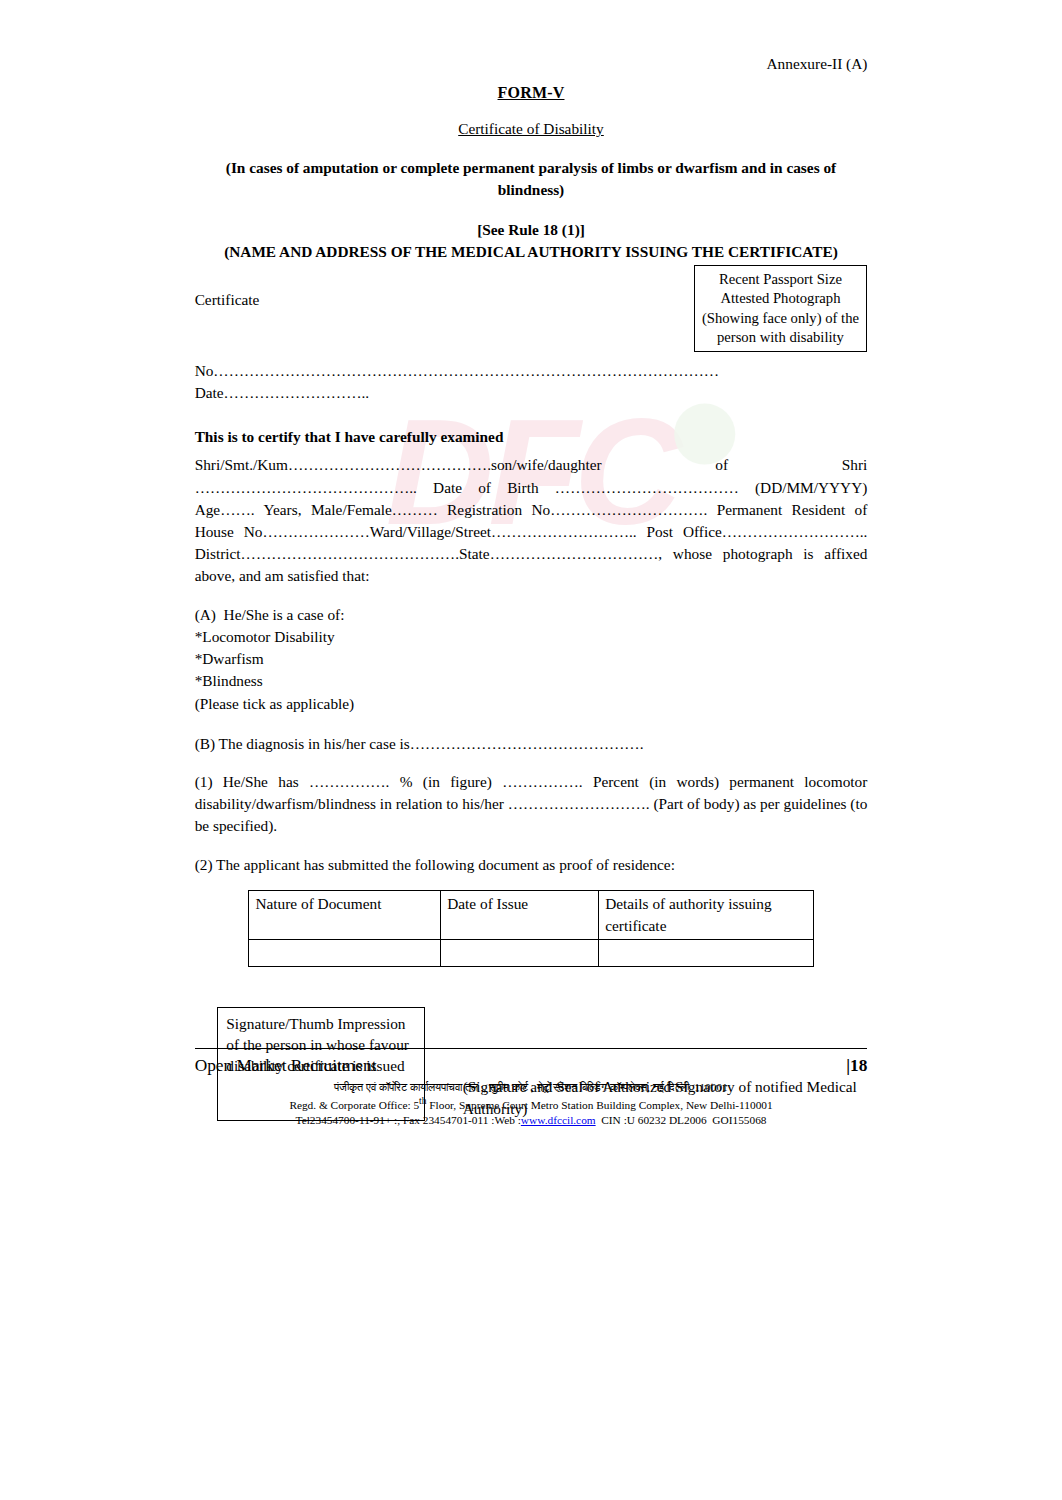DFC
Annexure-II (A)
FORM-V
Certificate of Disability
(In cases of amputation or complete permanent paralysis of limbs or dwarfism and in cases of blindness)
[See Rule 18 (1)]
(NAME AND ADDRESS OF THE MEDICAL AUTHORITY ISSUING THE CERTIFICATE)
Recent Passport Size Attested Photograph (Showing face only) of the person with disability
Certificate No……………………………………………………………………………………… Date………………………..
This is to certify that I have carefully examined
Shri/Smt./Kum………………………………….son/wife/daughter of Shri …………………………………….. Date of Birth ……………………………… (DD/MM/YYYY) Age……. Years, Male/Female……… Registration No…………………………. Permanent Resident of House No…………………Ward/Village/Street……………………….. Post Office……………………….. District…………………………………….State……………………………, whose photograph is affixed above, and am satisfied that:
(A) He/She is a case of:
*Locomotor Disability
*Dwarfism
*Blindness
(Please tick as applicable)
(B) The diagnosis in his/her case is……………………………………….
(1) He/She has ……………. % (in figure) ……………. Percent (in words) permanent locomotor disability/dwarfism/blindness in relation to his/her ………………………. (Part of body) as per guidelines (to be specified).
(2) The applicant has submitted the following document as proof of residence:
| Nature of Document | Date of Issue | Details of authority issuing certificate |
Signature/Thumb Impression of the person in whose favour disability certificate is issued
(Signature and Seal of Authorized Signatory of notified Medical Authority)
Open Market Recruitment
|18
पंजीकृत एवं कॉर्पोरेट कार्यालयपांचवा तल :, सुप्रीम कोर्ट , मेट्रो स्टेशन बिल्डिंग कॉम्पलेक्स, नई दिल्ली 110001
Regd. & Corporate Office: 5th Floor, Supreme Court Metro Station Building Complex, New Delhi-110001
Tel23454700-11-91+ :, Fax 23454701-011 :Web :www.dfccil.com CIN :U 60232 DL2006 GOI155068